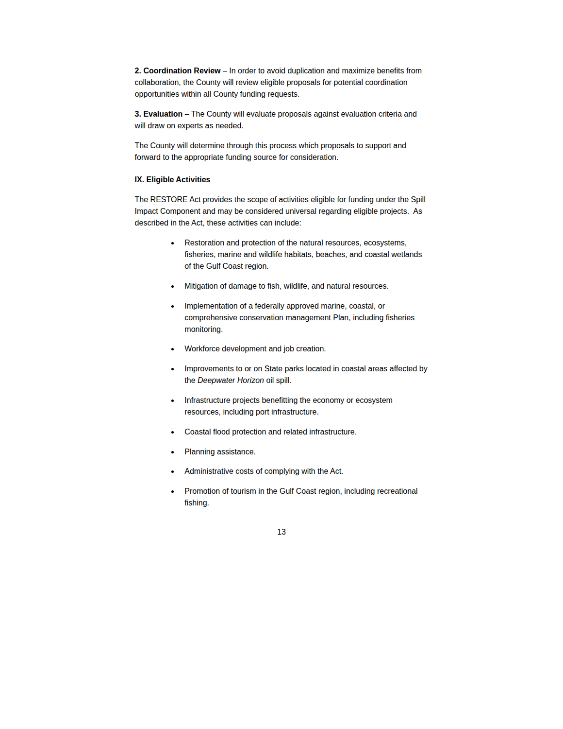2. Coordination Review – In order to avoid duplication and maximize benefits from collaboration, the County will review eligible proposals for potential coordination opportunities within all County funding requests.
3. Evaluation – The County will evaluate proposals against evaluation criteria and will draw on experts as needed.
The County will determine through this process which proposals to support and forward to the appropriate funding source for consideration.
IX. Eligible Activities
The RESTORE Act provides the scope of activities eligible for funding under the Spill Impact Component and may be considered universal regarding eligible projects. As described in the Act, these activities can include:
Restoration and protection of the natural resources, ecosystems, fisheries, marine and wildlife habitats, beaches, and coastal wetlands of the Gulf Coast region.
Mitigation of damage to fish, wildlife, and natural resources.
Implementation of a federally approved marine, coastal, or comprehensive conservation management Plan, including fisheries monitoring.
Workforce development and job creation.
Improvements to or on State parks located in coastal areas affected by the Deepwater Horizon oil spill.
Infrastructure projects benefitting the economy or ecosystem resources, including port infrastructure.
Coastal flood protection and related infrastructure.
Planning assistance.
Administrative costs of complying with the Act.
Promotion of tourism in the Gulf Coast region, including recreational fishing.
13